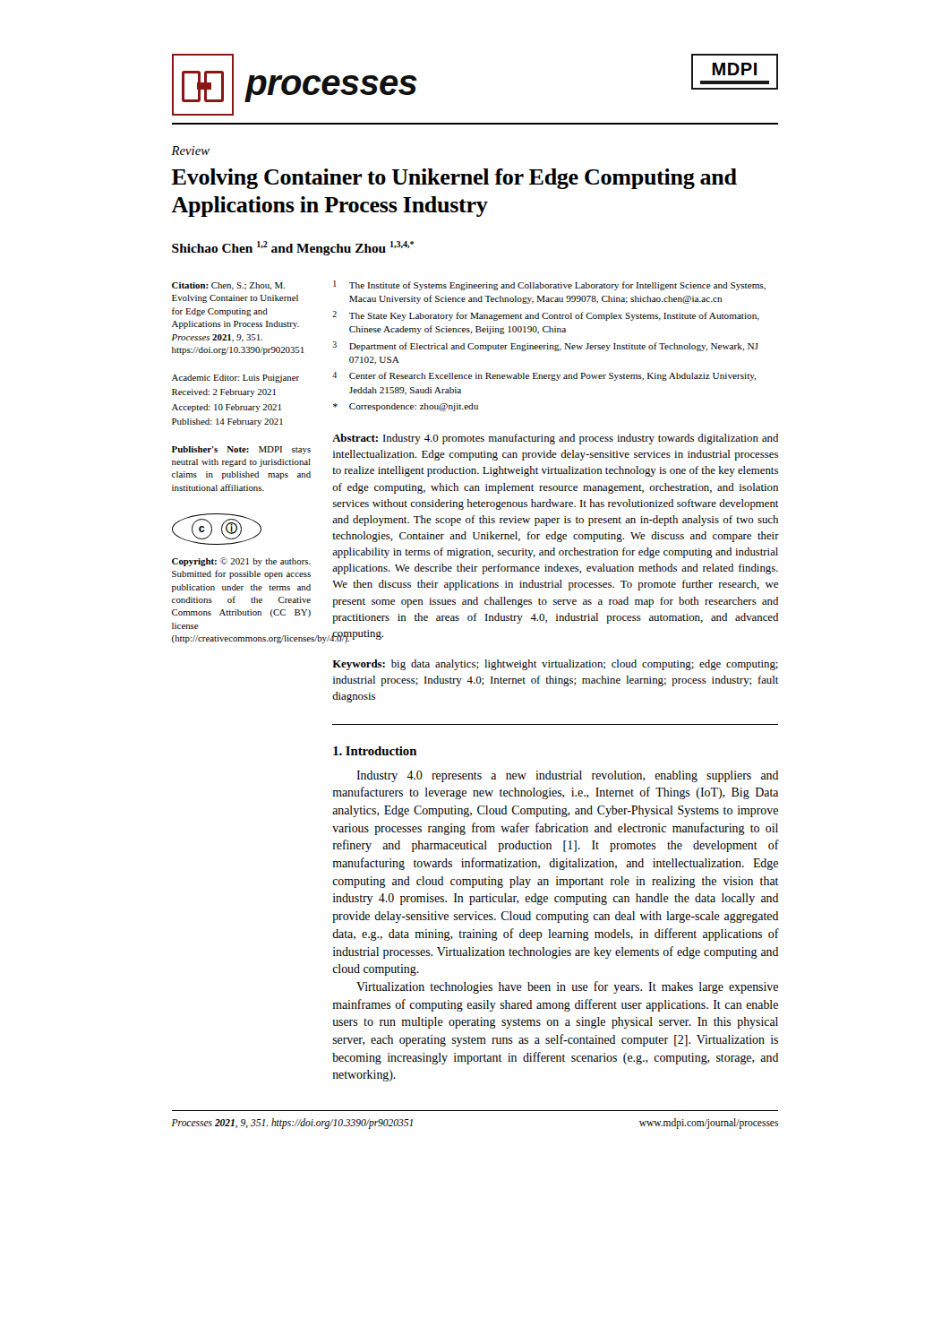processes
MDPI
Review
Evolving Container to Unikernel for Edge Computing and Applications in Process Industry
Shichao Chen 1,2 and Mengchu Zhou 1,3,4,*
Citation: Chen, S.; Zhou, M. Evolving Container to Unikernel for Edge Computing and Applications in Process Industry. Processes 2021, 9, 351. https://doi.org/10.3390/pr9020351
Academic Editor: Luis Puigjaner
Received: 2 February 2021
Accepted: 10 February 2021
Published: 14 February 2021
Publisher's Note: MDPI stays neutral with regard to jurisdictional claims in published maps and institutional affiliations.
c ⓘ
Copyright: © 2021 by the authors. Submitted for possible open access publication under the terms and conditions of the Creative Commons Attribution (CC BY) license (http://creativecommons.org/licenses/by/4.0/).
1 The Institute of Systems Engineering and Collaborative Laboratory for Intelligent Science and Systems, Macau University of Science and Technology, Macau 999078, China; shichao.chen@ia.ac.cn
2 The State Key Laboratory for Management and Control of Complex Systems, Institute of Automation, Chinese Academy of Sciences, Beijing 100190, China
3 Department of Electrical and Computer Engineering, New Jersey Institute of Technology, Newark, NJ 07102, USA
4 Center of Research Excellence in Renewable Energy and Power Systems, King Abdulaziz University, Jeddah 21589, Saudi Arabia
*Correspondence: zhou@njit.edu
Abstract: Industry 4.0 promotes manufacturing and process industry towards digitalization and intellectualization. Edge computing can provide delay-sensitive services in industrial processes to realize intelligent production. Lightweight virtualization technology is one of the key elements of edge computing, which can implement resource management, orchestration, and isolation services without considering heterogenous hardware. It has revolutionized software development and deployment. The scope of this review paper is to present an in-depth analysis of two such technologies, Container and Unikernel, for edge computing. We discuss and compare their applicability in terms of migration, security, and orchestration for edge computing and industrial applications. We describe their performance indexes, evaluation methods and related findings. We then discuss their applications in industrial processes. To promote further research, we present some open issues and challenges to serve as a road map for both researchers and practitioners in the areas of Industry 4.0, industrial process automation, and advanced computing.
Keywords: big data analytics; lightweight virtualization; cloud computing; edge computing; industrial process; Industry 4.0; Internet of things; machine learning; process industry; fault diagnosis
1. Introduction
Industry 4.0 represents a new industrial revolution, enabling suppliers and manufacturers to leverage new technologies, i.e., Internet of Things (IoT), Big Data analytics, Edge Computing, Cloud Computing, and Cyber-Physical Systems to improve various processes ranging from wafer fabrication and electronic manufacturing to oil refinery and pharmaceutical production [1]. It promotes the development of manufacturing towards informatization, digitalization, and intellectualization. Edge computing and cloud computing play an important role in realizing the vision that industry 4.0 promises. In particular, edge computing can handle the data locally and provide delay-sensitive services. Cloud computing can deal with large-scale aggregated data, e.g., data mining, training of deep learning models, in different applications of industrial processes. Virtualization technologies are key elements of edge computing and cloud computing.
Virtualization technologies have been in use for years. It makes large expensive mainframes of computing easily shared among different user applications. It can enable users to run multiple operating systems on a single physical server. In this physical server, each operating system runs as a self-contained computer [2]. Virtualization is becoming increasingly important in different scenarios (e.g., computing, storage, and networking).
Processes 2021, 9, 351. https://doi.org/10.3390/pr9020351
www.mdpi.com/journal/processes